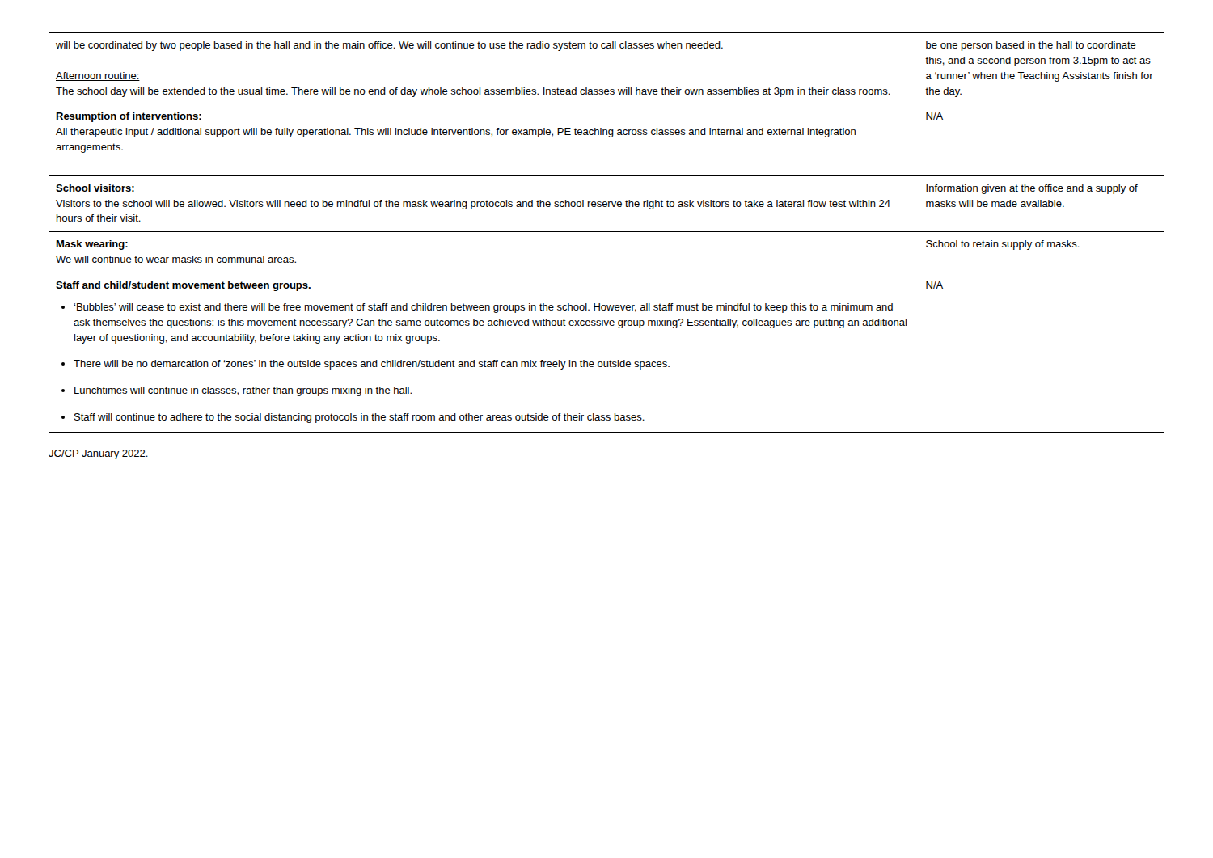| will be coordinated by two people based in the hall and in the main office. We will continue to use the radio system to call classes when needed. Afternoon routine: The school day will be extended to the usual time. There will be no end of day whole school assemblies. Instead classes will have their own assemblies at 3pm in their class rooms. | be one person based in the hall to coordinate this, and a second person from 3.15pm to act as a ‘runner’ when the Teaching Assistants finish for the day. |
| Resumption of interventions: All therapeutic input / additional support will be fully operational. This will include interventions, for example, PE teaching across classes and internal and external integration arrangements. | N/A |
| School visitors: Visitors to the school will be allowed. Visitors will need to be mindful of the mask wearing protocols and the school reserve the right to ask visitors to take a lateral flow test within 24 hours of their visit. | Information given at the office and a supply of masks will be made available. |
| Mask wearing: We will continue to wear masks in communal areas. | School to retain supply of masks. |
| Staff and child/student movement between groups. ‘Bubbles’ will cease to exist and there will be free movement of staff and children between groups in the school. However, all staff must be mindful to keep this to a minimum and ask themselves the questions: is this movement necessary? Can the same outcomes be achieved without excessive group mixing? Essentially, colleagues are putting an additional layer of questioning, and accountability, before taking any action to mix groups. There will be no demarcation of ‘zones’ in the outside spaces and children/student and staff can mix freely in the outside spaces. Lunchtimes will continue in classes, rather than groups mixing in the hall. Staff will continue to adhere to the social distancing protocols in the staff room and other areas outside of their class bases. | N/A |
JC/CP January 2022.